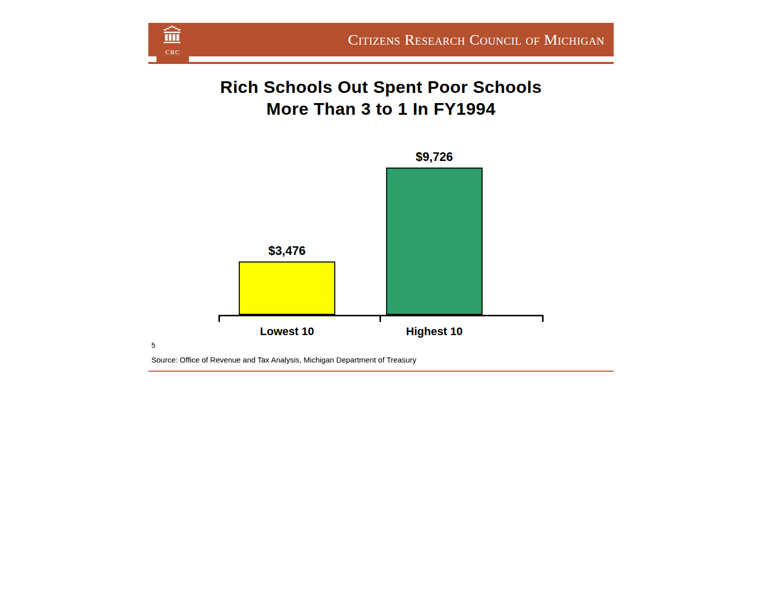Citizens Research Council of Michigan
🏛 CRC
Rich Schools Out Spent Poor Schools
More Than 3 to 1 In FY1994
$3,476
$9,726
Lowest 10
Highest 10
5
Source: Office of Revenue and Tax Analysis, Michigan Department of Treasury